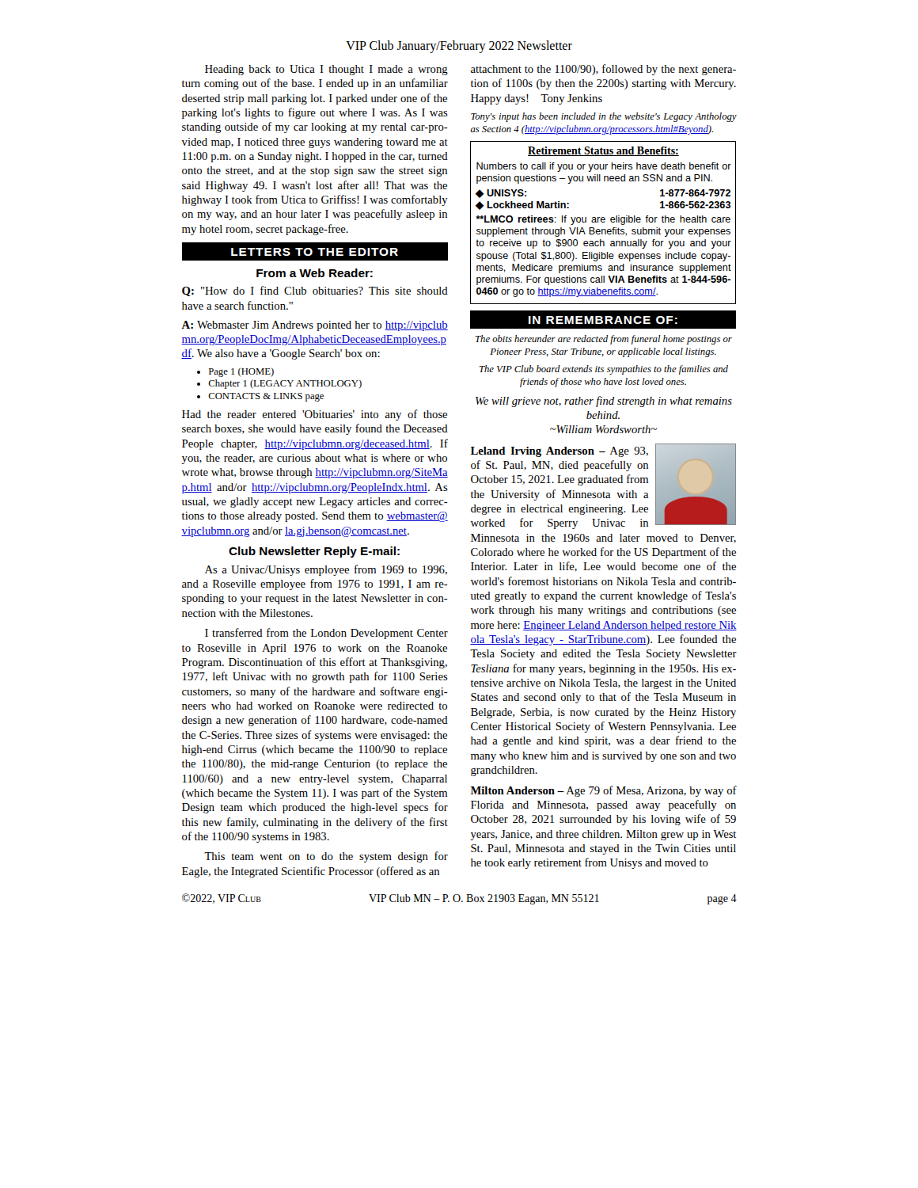VIP Club January/February 2022 Newsletter
Heading back to Utica I thought I made a wrong turn coming out of the base. I ended up in an unfamiliar deserted strip mall parking lot. I parked under one of the parking lot's lights to figure out where I was. As I was standing outside of my car looking at my rental car-provided map, I noticed three guys wandering toward me at 11:00 p.m. on a Sunday night. I hopped in the car, turned onto the street, and at the stop sign saw the street sign said Highway 49. I wasn't lost after all! That was the highway I took from Utica to Griffiss! I was comfortably on my way, and an hour later I was peacefully asleep in my hotel room, secret package-free.
LETTERS TO THE EDITOR
From a Web Reader:
Q: "How do I find Club obituaries? This site should have a search function."
A: Webmaster Jim Andrews pointed her to http://vipclubmn.org/PeopleDocImg/AlphabeticDeceasedEmployees.pdf. We also have a 'Google Search' box on:
Page 1 (HOME)
Chapter 1 (LEGACY ANTHOLOGY)
CONTACTS & LINKS page
Had the reader entered 'Obituaries' into any of those search boxes, she would have easily found the Deceased People chapter, http://vipclubmn.org/deceased.html. If you, the reader, are curious about what is where or who wrote what, browse through http://vipclubmn.org/SiteMap.html and/or http://vipclubmn.org/PeopleIndx.html. As usual, we gladly accept new Legacy articles and corrections to those already posted. Send them to webmaster@vipclubmn.org and/or la.gj.benson@comcast.net.
Club Newsletter Reply E-mail:
As a Univac/Unisys employee from 1969 to 1996, and a Roseville employee from 1976 to 1991, I am responding to your request in the latest Newsletter in connection with the Milestones.
I transferred from the London Development Center to Roseville in April 1976 to work on the Roanoke Program. Discontinuation of this effort at Thanksgiving, 1977, left Univac with no growth path for 1100 Series customers, so many of the hardware and software engineers who had worked on Roanoke were redirected to design a new generation of 1100 hardware, code-named the C-Series. Three sizes of systems were envisaged: the high-end Cirrus (which became the 1100/90 to replace the 1100/80), the mid-range Centurion (to replace the 1100/60) and a new entry-level system, Chaparral (which became the System 11). I was part of the System Design team which produced the high-level specs for this new family, culminating in the delivery of the first of the 1100/90 systems in 1983.
This team went on to do the system design for Eagle, the Integrated Scientific Processor (offered as an
attachment to the 1100/90), followed by the next generation of 1100s (by then the 2200s) starting with Mercury. Happy days! Tony Jenkins
Tony's input has been included in the website's Legacy Anthology as Section 4 (http://vipclubmn.org/processors.html#Beyond).
Retirement Status and Benefits:
Numbers to call if you or your heirs have death benefit or pension questions – you will need an SSN and a PIN.
◆ UNISYS: 1-877-864-7972
◆ Lockheed Martin: 1-866-562-2363
**LMCO retirees: If you are eligible for the health care supplement through VIA Benefits, submit your expenses to receive up to $900 each annually for you and your spouse (Total $1,800). Eligible expenses include copayments, Medicare premiums and insurance supplement premiums. For questions call VIA Benefits at 1-844-596-0460 or go to https://my.viabenefits.com/.
IN REMEMBRANCE OF:
The obits hereunder are redacted from funeral home postings or Pioneer Press, Star Tribune, or applicable local listings.
The VIP Club board extends its sympathies to the families and friends of those who have lost loved ones.
We will grieve not, rather find strength in what remains behind.
~William Wordsworth~
Leland Irving Anderson – Age 93, of St. Paul, MN, died peacefully on October 15, 2021. Lee graduated from the University of Minnesota with a degree in electrical engineering. Lee worked for Sperry Univac in Minnesota in the 1960s and later moved to Denver, Colorado where he worked for the US Department of the Interior. Later in life, Lee would become one of the world's foremost historians on Nikola Tesla and contributed greatly to expand the current knowledge of Tesla's work through his many writings and contributions (see more here: Engineer Leland Anderson helped restore Nikola Tesla's legacy - StarTribune.com). Lee founded the Tesla Society and edited the Tesla Society Newsletter Tesliana for many years, beginning in the 1950s. His extensive archive on Nikola Tesla, the largest in the United States and second only to that of the Tesla Museum in Belgrade, Serbia, is now curated by the Heinz History Center Historical Society of Western Pennsylvania. Lee had a gentle and kind spirit, was a dear friend to the many who knew him and is survived by one son and two grandchildren.
Milton Anderson – Age 79 of Mesa, Arizona, by way of Florida and Minnesota, passed away peacefully on October 28, 2021 surrounded by his loving wife of 59 years, Janice, and three children. Milton grew up in West St. Paul, Minnesota and stayed in the Twin Cities until he took early retirement from Unisys and moved to
©2022, VIP Club
VIP Club MN – P. O. Box 21903 Eagan, MN 55121
page 4